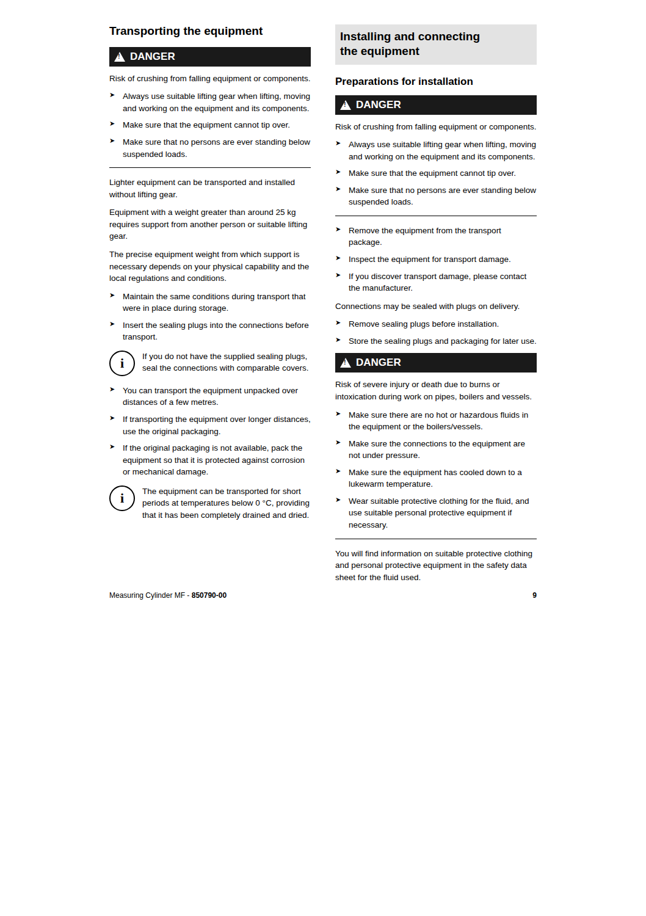Transporting the equipment
DANGER
Risk of crushing from falling equipment or components.
Always use suitable lifting gear when lifting, moving and working on the equipment and its components.
Make sure that the equipment cannot tip over.
Make sure that no persons are ever standing below suspended loads.
Lighter equipment can be transported and installed without lifting gear.
Equipment with a weight greater than around 25 kg requires support from another person or suitable lifting gear.
The precise equipment weight from which support is necessary depends on your physical capability and the local regulations and conditions.
Maintain the same conditions during transport that were in place during storage.
Insert the sealing plugs into the connections before transport.
i
If you do not have the supplied sealing plugs, seal the connections with comparable covers.
You can transport the equipment unpacked over distances of a few metres.
If transporting the equipment over longer distances, use the original packaging.
If the original packaging is not available, pack the equipment so that it is protected against corrosion or mechanical damage.
i
The equipment can be transported for short periods at temperatures below 0 °C, providing that it has been completely drained and dried.
Installing and connecting
the equipment
Preparations for installation
DANGER
Risk of crushing from falling equipment or components.
Always use suitable lifting gear when lifting, moving and working on the equipment and its components.
Make sure that the equipment cannot tip over.
Make sure that no persons are ever standing below suspended loads.
Remove the equipment from the transport package.
Inspect the equipment for transport damage.
If you discover transport damage, please contact the manufacturer.
Connections may be sealed with plugs on delivery.
Remove sealing plugs before installation.
Store the sealing plugs and packaging for later use.
DANGER
Risk of severe injury or death due to burns or intoxication during work on pipes, boilers and vessels.
Make sure there are no hot or hazardous fluids in the equipment or the boilers/vessels.
Make sure the connections to the equipment are not under pressure.
Make sure the equipment has cooled down to a lukewarm temperature.
Wear suitable protective clothing for the fluid, and use suitable personal protective equipment if necessary.
You will find information on suitable protective clothing and personal protective equipment in the safety data sheet for the fluid used.
Measuring Cylinder MF - 850790-00
9